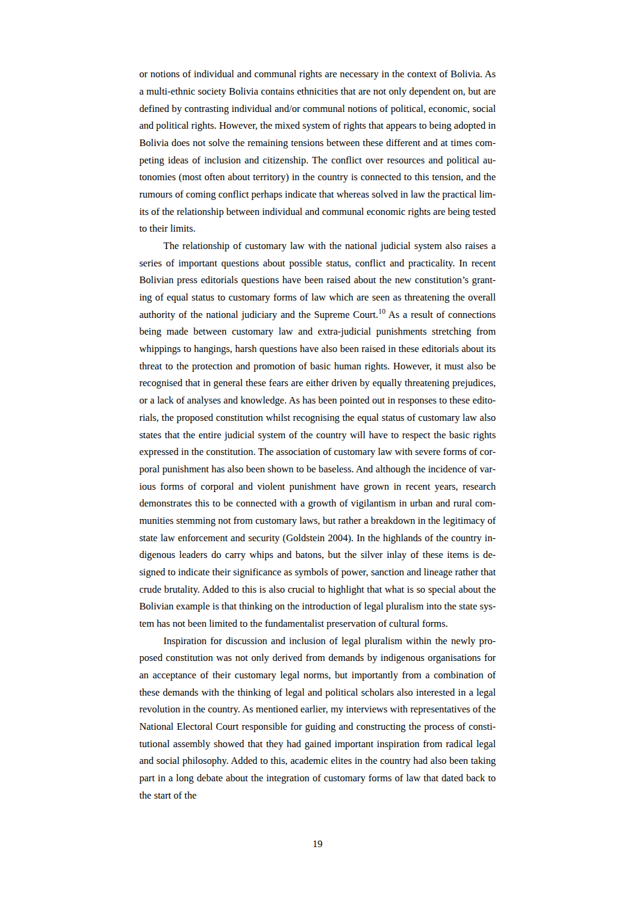or notions of individual and communal rights are necessary in the context of Bolivia. As a multi-ethnic society Bolivia contains ethnicities that are not only dependent on, but are defined by contrasting individual and/or communal notions of political, economic, social and political rights. However, the mixed system of rights that appears to being adopted in Bolivia does not solve the remaining tensions between these different and at times competing ideas of inclusion and citizenship. The conflict over resources and political autonomies (most often about territory) in the country is connected to this tension, and the rumours of coming conflict perhaps indicate that whereas solved in law the practical limits of the relationship between individual and communal economic rights are being tested to their limits.
The relationship of customary law with the national judicial system also raises a series of important questions about possible status, conflict and practicality. In recent Bolivian press editorials questions have been raised about the new constitution’s granting of equal status to customary forms of law which are seen as threatening the overall authority of the national judiciary and the Supreme Court.10 As a result of connections being made between customary law and extra-judicial punishments stretching from whippings to hangings, harsh questions have also been raised in these editorials about its threat to the protection and promotion of basic human rights. However, it must also be recognised that in general these fears are either driven by equally threatening prejudices, or a lack of analyses and knowledge. As has been pointed out in responses to these editorials, the proposed constitution whilst recognising the equal status of customary law also states that the entire judicial system of the country will have to respect the basic rights expressed in the constitution. The association of customary law with severe forms of corporal punishment has also been shown to be baseless. And although the incidence of various forms of corporal and violent punishment have grown in recent years, research demonstrates this to be connected with a growth of vigilantism in urban and rural communities stemming not from customary laws, but rather a breakdown in the legitimacy of state law enforcement and security (Goldstein 2004). In the highlands of the country indigenous leaders do carry whips and batons, but the silver inlay of these items is designed to indicate their significance as symbols of power, sanction and lineage rather that crude brutality. Added to this is also crucial to highlight that what is so special about the Bolivian example is that thinking on the introduction of legal pluralism into the state system has not been limited to the fundamentalist preservation of cultural forms.
Inspiration for discussion and inclusion of legal pluralism within the newly proposed constitution was not only derived from demands by indigenous organisations for an acceptance of their customary legal norms, but importantly from a combination of these demands with the thinking of legal and political scholars also interested in a legal revolution in the country. As mentioned earlier, my interviews with representatives of the National Electoral Court responsible for guiding and constructing the process of constitutional assembly showed that they had gained important inspiration from radical legal and social philosophy. Added to this, academic elites in the country had also been taking part in a long debate about the integration of customary forms of law that dated back to the start of the
19